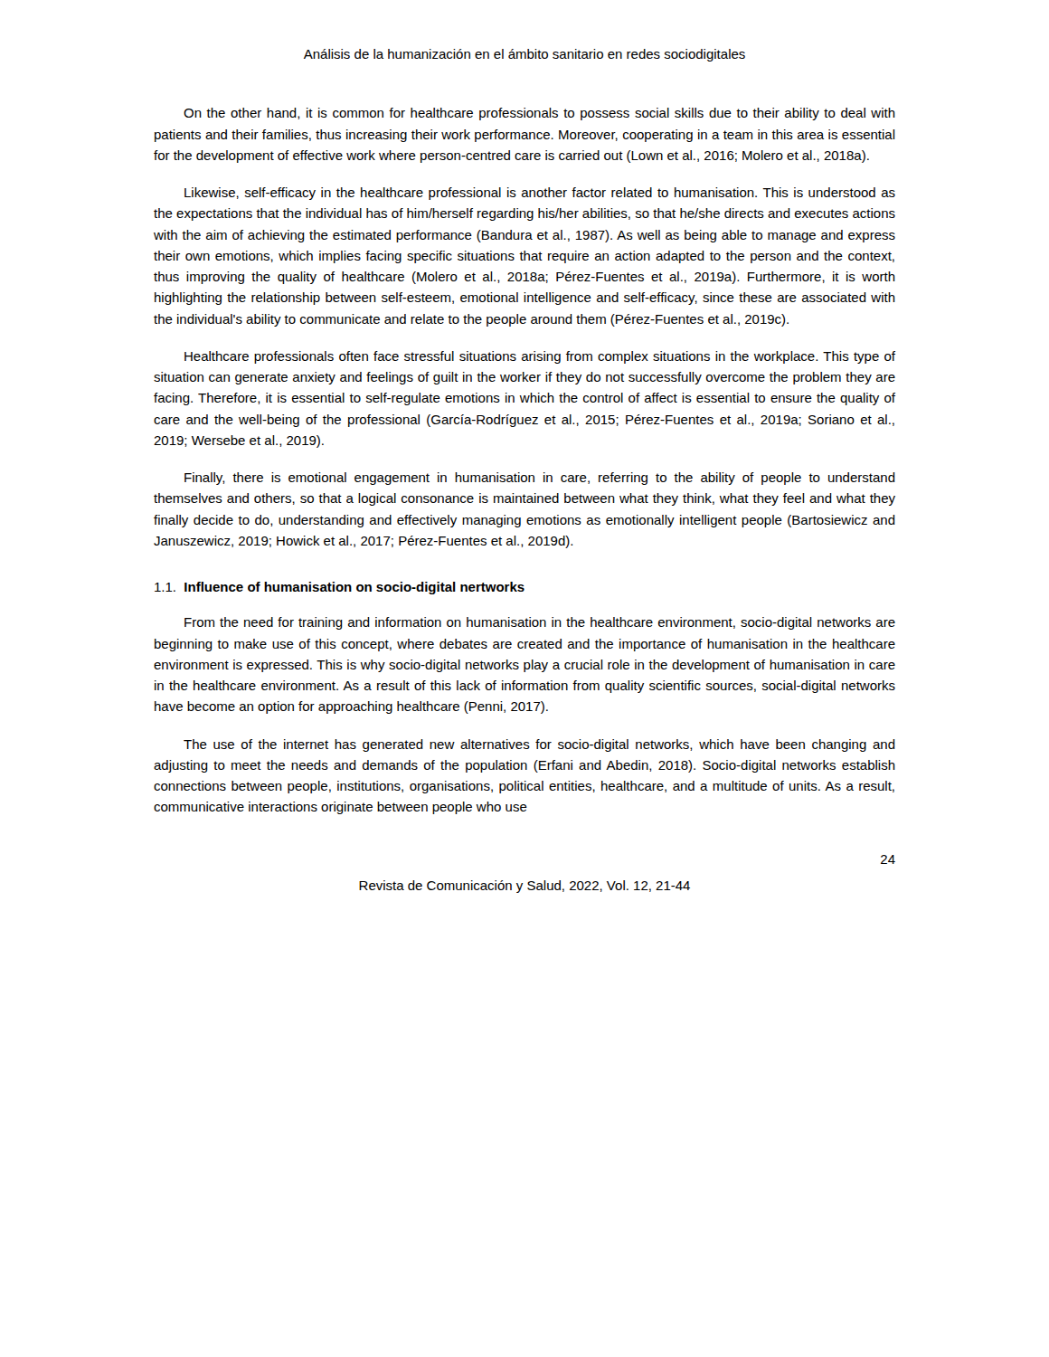Análisis de la humanización en el ámbito sanitario en redes sociodigitales
On the other hand, it is common for healthcare professionals to possess social skills due to their ability to deal with patients and their families, thus increasing their work performance. Moreover, cooperating in a team in this area is essential for the development of effective work where person-centred care is carried out (Lown et al., 2016; Molero et al., 2018a).
Likewise, self-efficacy in the healthcare professional is another factor related to humanisation. This is understood as the expectations that the individual has of him/herself regarding his/her abilities, so that he/she directs and executes actions with the aim of achieving the estimated performance (Bandura et al., 1987). As well as being able to manage and express their own emotions, which implies facing specific situations that require an action adapted to the person and the context, thus improving the quality of healthcare (Molero et al., 2018a; Pérez-Fuentes et al., 2019a). Furthermore, it is worth highlighting the relationship between self-esteem, emotional intelligence and self-efficacy, since these are associated with the individual's ability to communicate and relate to the people around them (Pérez-Fuentes et al., 2019c).
Healthcare professionals often face stressful situations arising from complex situations in the workplace. This type of situation can generate anxiety and feelings of guilt in the worker if they do not successfully overcome the problem they are facing. Therefore, it is essential to self-regulate emotions in which the control of affect is essential to ensure the quality of care and the well-being of the professional (García-Rodríguez et al., 2015; Pérez-Fuentes et al., 2019a; Soriano et al., 2019; Wersebe et al., 2019).
Finally, there is emotional engagement in humanisation in care, referring to the ability of people to understand themselves and others, so that a logical consonance is maintained between what they think, what they feel and what they finally decide to do, understanding and effectively managing emotions as emotionally intelligent people (Bartosiewicz and Januszewicz, 2019; Howick et al., 2017; Pérez-Fuentes et al., 2019d).
1.1. Influence of humanisation on socio-digital nertworks
From the need for training and information on humanisation in the healthcare environment, socio-digital networks are beginning to make use of this concept, where debates are created and the importance of humanisation in the healthcare environment is expressed. This is why socio-digital networks play a crucial role in the development of humanisation in care in the healthcare environment. As a result of this lack of information from quality scientific sources, social-digital networks have become an option for approaching healthcare (Penni, 2017).
The use of the internet has generated new alternatives for socio-digital networks, which have been changing and adjusting to meet the needs and demands of the population (Erfani and Abedin, 2018). Socio-digital networks establish connections between people, institutions, organisations, political entities, healthcare, and a multitude of units. As a result, communicative interactions originate between people who use
24
Revista de Comunicación y Salud, 2022, Vol. 12, 21-44